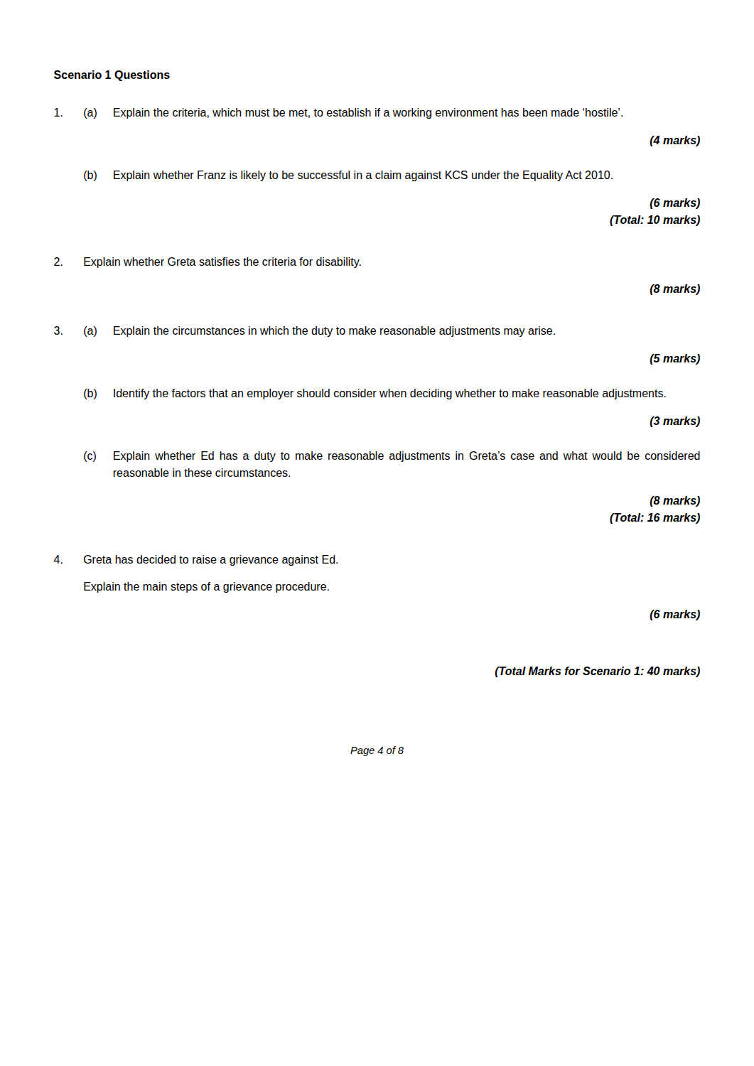Scenario 1 Questions
1.
(a)
Explain the criteria, which must be met, to establish if a working environment has been made ‘hostile’.
(4 marks)
(b)
Explain whether Franz is likely to be successful in a claim against KCS under the Equality Act 2010.
(6 marks)(Total: 10 marks)
2.
Explain whether Greta satisfies the criteria for disability.
(8 marks)
3.
(a)
Explain the circumstances in which the duty to make reasonable adjustments may arise.
(5 marks)
(b)
Identify the factors that an employer should consider when deciding whether to make reasonable adjustments.
(3 marks)
(c)
Explain whether Ed has a duty to make reasonable adjustments in Greta’s case and what would be considered reasonable in these circumstances.
(8 marks)(Total: 16 marks)
4.
Greta has decided to raise a grievance against Ed.
Explain the main steps of a grievance procedure.
(6 marks)
(Total Marks for Scenario 1: 40 marks)
Page 4 of 8